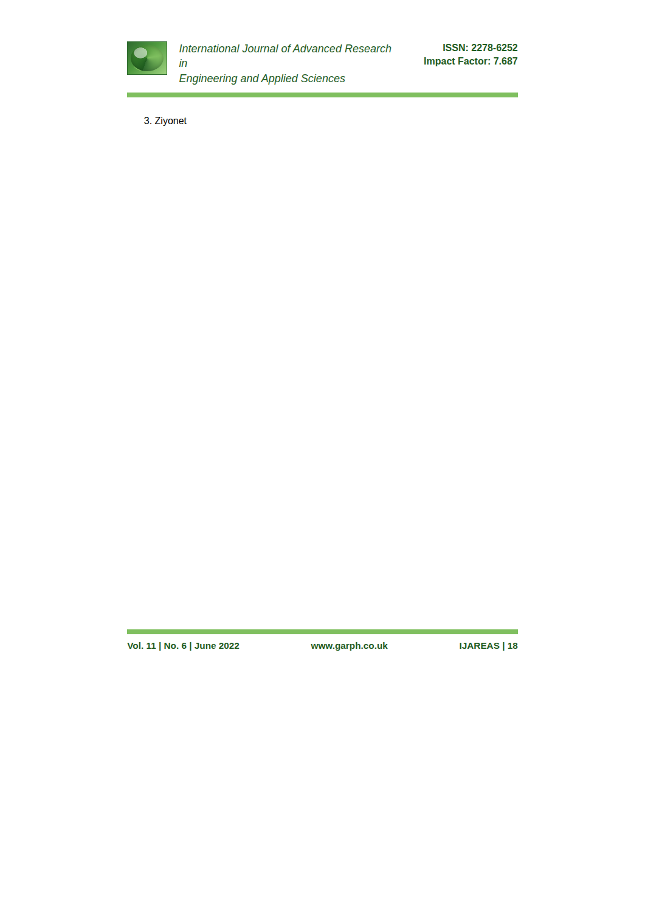International Journal of Advanced Research in
Engineering and Applied Sciences
ISSN: 2278-6252
Impact Factor: 7.687
Ziyonet
Vol. 11 | No. 6 | June 2022
www.garph.co.uk
IJAREAS | 18